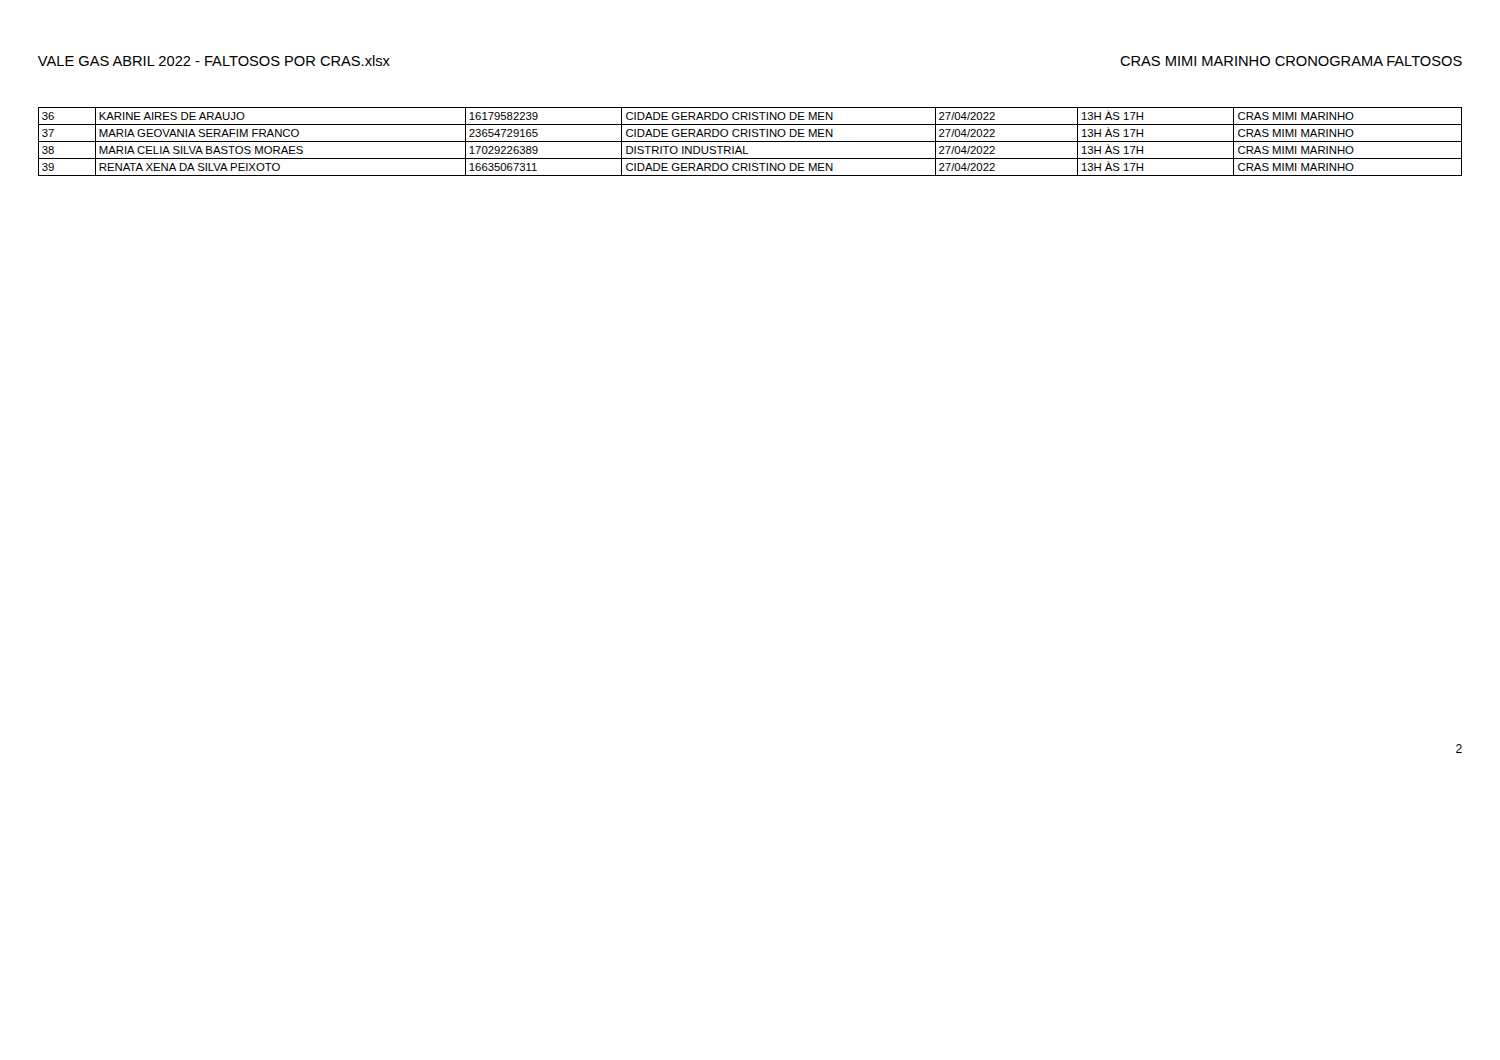VALE GAS ABRIL 2022 - FALTOSOS POR CRAS.xlsx
CRAS MIMI MARINHO CRONOGRAMA FALTOSOS
| 36 | KARINE AIRES DE ARAUJO | 16179582239 | CIDADE GERARDO CRISTINO DE MEN | 27/04/2022 | 13H ÀS 17H | CRAS MIMI MARINHO |
| 37 | MARIA GEOVANIA SERAFIM FRANCO | 23654729165 | CIDADE GERARDO CRISTINO DE MEN | 27/04/2022 | 13H ÀS 17H | CRAS MIMI MARINHO |
| 38 | MARIA CELIA SILVA BASTOS MORAES | 17029226389 | DISTRITO INDUSTRIAL | 27/04/2022 | 13H ÀS 17H | CRAS MIMI MARINHO |
| 39 | RENATA XENA DA SILVA PEIXOTO | 16635067311 | CIDADE GERARDO CRISTINO DE MEN | 27/04/2022 | 13H ÀS 17H | CRAS MIMI MARINHO |
2